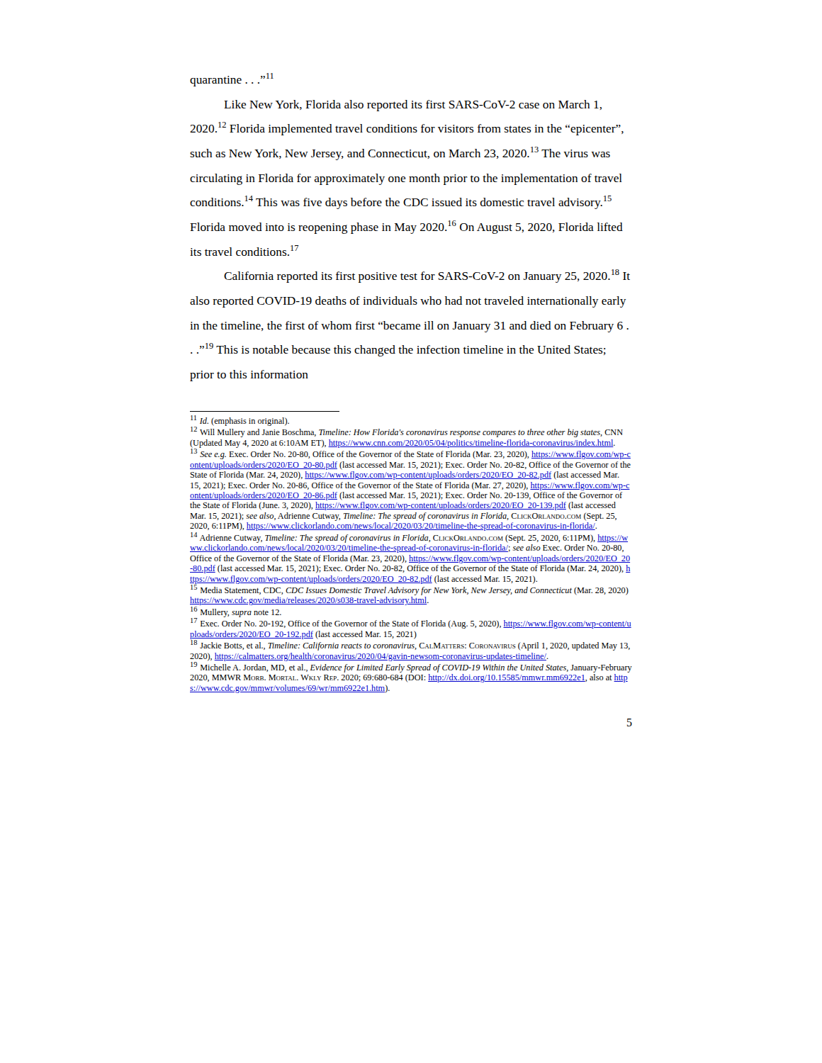quarantine . . .”11
Like New York, Florida also reported its first SARS-CoV-2 case on March 1, 2020.12 Florida implemented travel conditions for visitors from states in the “epicenter”, such as New York, New Jersey, and Connecticut, on March 23, 2020.13 The virus was circulating in Florida for approximately one month prior to the implementation of travel conditions.14 This was five days before the CDC issued its domestic travel advisory.15 Florida moved into is reopening phase in May 2020.16 On August 5, 2020, Florida lifted its travel conditions.17
California reported its first positive test for SARS-CoV-2 on January 25, 2020.18 It also reported COVID-19 deaths of individuals who had not traveled internationally early in the timeline, the first of whom first “became ill on January 31 and died on February 6 . . .”19 This is notable because this changed the infection timeline in the United States; prior to this information
11 Id. (emphasis in original).
12 Will Mullery and Janie Boschma, Timeline: How Florida's coronavirus response compares to three other big states, CNN (Updated May 4, 2020 at 6:10AM ET), https://www.cnn.com/2020/05/04/politics/timeline-florida-coronavirus/index.html.
13 See e.g. Exec. Order No. 20-80, Office of the Governor of the State of Florida (Mar. 23, 2020), https://www.flgov.com/wp-content/uploads/orders/2020/EO_20-80.pdf (last accessed Mar. 15, 2021); Exec. Order No. 20-82, Office of the Governor of the State of Florida (Mar. 24, 2020), https://www.flgov.com/wp-content/uploads/orders/2020/EO_20-82.pdf (last accessed Mar. 15, 2021); Exec. Order No. 20-86, Office of the Governor of the State of Florida (Mar. 27, 2020), https://www.flgov.com/wp-content/uploads/orders/2020/EO_20-86.pdf (last accessed Mar. 15, 2021); Exec. Order No. 20-139, Office of the Governor of the State of Florida (June. 3, 2020), https://www.flgov.com/wp-content/uploads/orders/2020/EO_20-139.pdf (last accessed Mar. 15, 2021); see also, Adrienne Cutway, Timeline: The spread of coronavirus in Florida, ClickOrlando.com (Sept. 25, 2020, 6:11PM), https://www.clickorlando.com/news/local/2020/03/20/timeline-the-spread-of-coronavirus-in-florida/.
14 Adrienne Cutway, Timeline: The spread of coronavirus in Florida, ClickOrlando.com (Sept. 25, 2020, 6:11PM), https://www.clickorlando.com/news/local/2020/03/20/timeline-the-spread-of-coronavirus-in-florida/; see also Exec. Order No. 20-80, Office of the Governor of the State of Florida (Mar. 23, 2020), https://www.flgov.com/wp-content/uploads/orders/2020/EO_20-80.pdf (last accessed Mar. 15, 2021); Exec. Order No. 20-82, Office of the Governor of the State of Florida (Mar. 24, 2020), https://www.flgov.com/wp-content/uploads/orders/2020/EO_20-82.pdf (last accessed Mar. 15, 2021).
15 Media Statement, CDC, CDC Issues Domestic Travel Advisory for New York, New Jersey, and Connecticut (Mar. 28, 2020) https://www.cdc.gov/media/releases/2020/s038-travel-advisory.html.
16 Mullery, supra note 12.
17 Exec. Order No. 20-192, Office of the Governor of the State of Florida (Aug. 5, 2020), https://www.flgov.com/wp-content/uploads/orders/2020/EO_20-192.pdf (last accessed Mar. 15, 2021)
18 Jackie Botts, et al., Timeline: California reacts to coronavirus, CalMatters: Coronavirus (April 1, 2020, updated May 13, 2020), https://calmatters.org/health/coronavirus/2020/04/gavin-newsom-coronavirus-updates-timeline/.
19 Michelle A. Jordan, MD, et al., Evidence for Limited Early Spread of COVID-19 Within the United States, January-February 2020, MMWR Morb. Mortal. Wkly Rep. 2020; 69:680-684 (DOI: http://dx.doi.org/10.15585/mmwr.mm6922e1, also at https://www.cdc.gov/mmwr/volumes/69/wr/mm6922e1.htm).
5